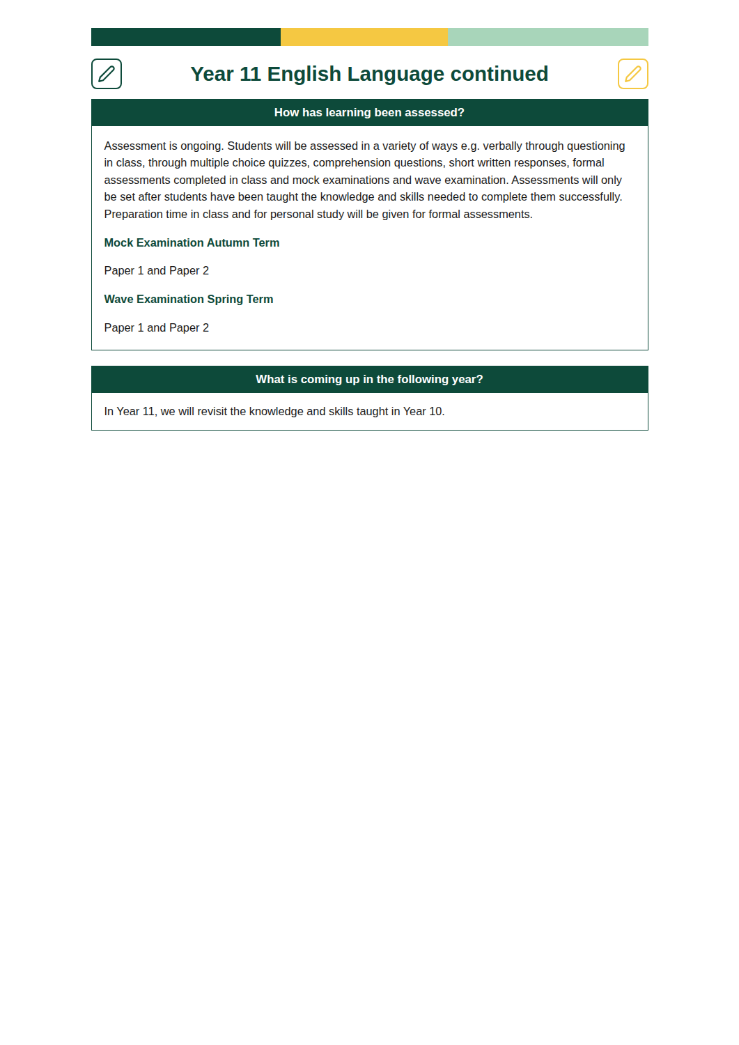Year 11 English Language continued
How has learning been assessed?
Assessment is ongoing. Students will be assessed in a variety of ways e.g. verbally through questioning in class, through multiple choice quizzes, comprehension questions, short written responses, formal assessments completed in class and mock examinations and wave examination. Assessments will only be set after students have been taught the knowledge and skills needed to complete them successfully. Preparation time in class and for personal study will be given for formal assessments.
Mock Examination Autumn Term
Paper 1 and Paper 2
Wave Examination Spring Term
Paper 1 and Paper 2
What is coming up in the following year?
In Year 11, we will revisit the knowledge and skills taught in Year 10.